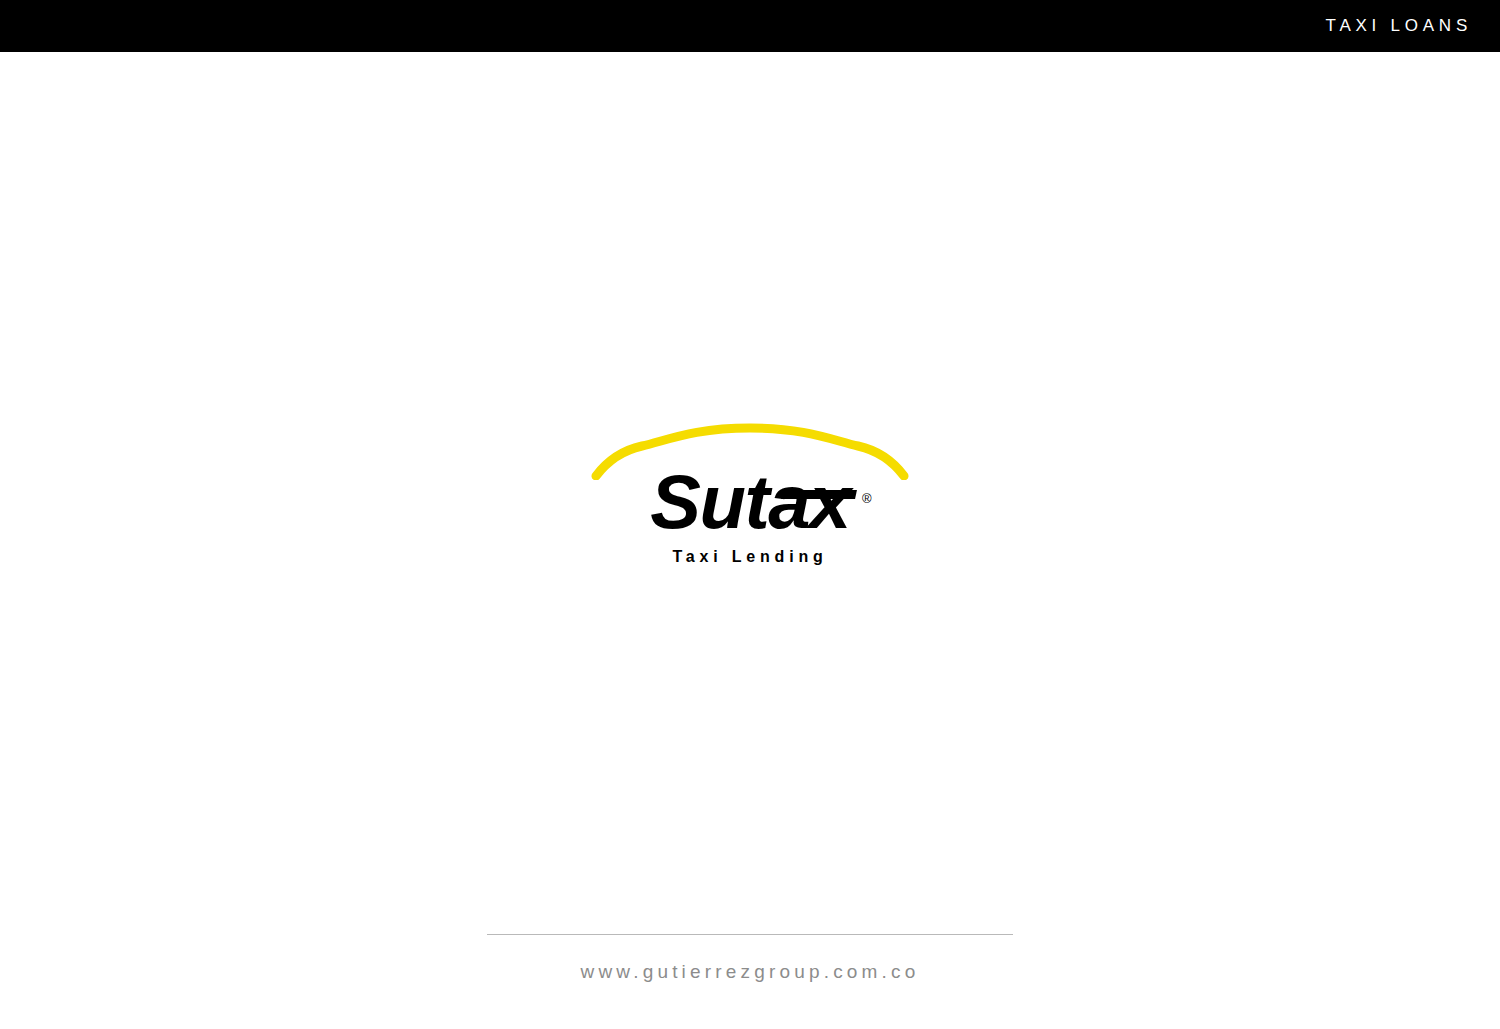Taxi Loans
Sutax®
Taxi Lending
www.gutierrezgroup.com.co